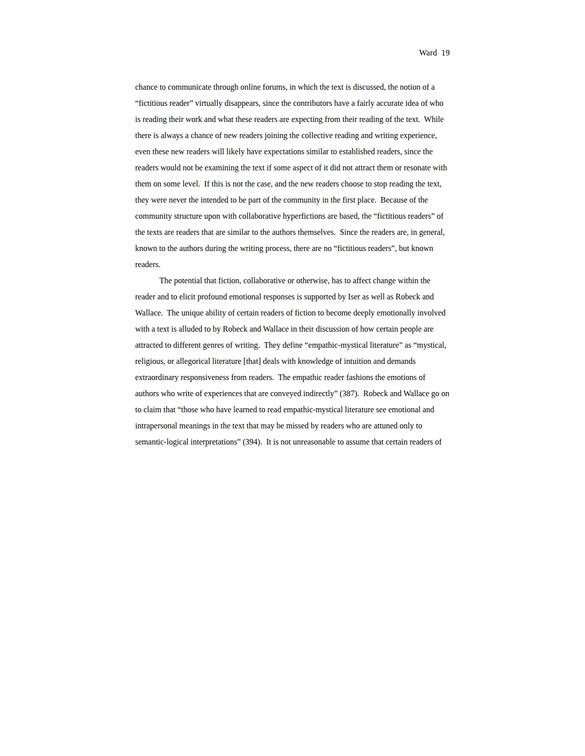Ward 19
chance to communicate through online forums, in which the text is discussed, the notion of a “fictitious reader” virtually disappears, since the contributors have a fairly accurate idea of who is reading their work and what these readers are expecting from their reading of the text. While there is always a chance of new readers joining the collective reading and writing experience, even these new readers will likely have expectations similar to established readers, since the readers would not be examining the text if some aspect of it did not attract them or resonate with them on some level. If this is not the case, and the new readers choose to stop reading the text, they were never the intended to be part of the community in the first place. Because of the community structure upon with collaborative hyperfictions are based, the “fictitious readers” of the texts are readers that are similar to the authors themselves. Since the readers are, in general, known to the authors during the writing process, there are no “fictitious readers”, but known readers.
The potential that fiction, collaborative or otherwise, has to affect change within the reader and to elicit profound emotional responses is supported by Iser as well as Robeck and Wallace. The unique ability of certain readers of fiction to become deeply emotionally involved with a text is alluded to by Robeck and Wallace in their discussion of how certain people are attracted to different genres of writing. They define “empathic-mystical literature” as “mystical, religious, or allegorical literature [that] deals with knowledge of intuition and demands extraordinary responsiveness from readers. The empathic reader fashions the emotions of authors who write of experiences that are conveyed indirectly” (387). Robeck and Wallace go on to claim that “those who have learned to read empathic-mystical literature see emotional and intrapersonal meanings in the text that may be missed by readers who are attuned only to semantic-logical interpretations” (394). It is not unreasonable to assume that certain readers of